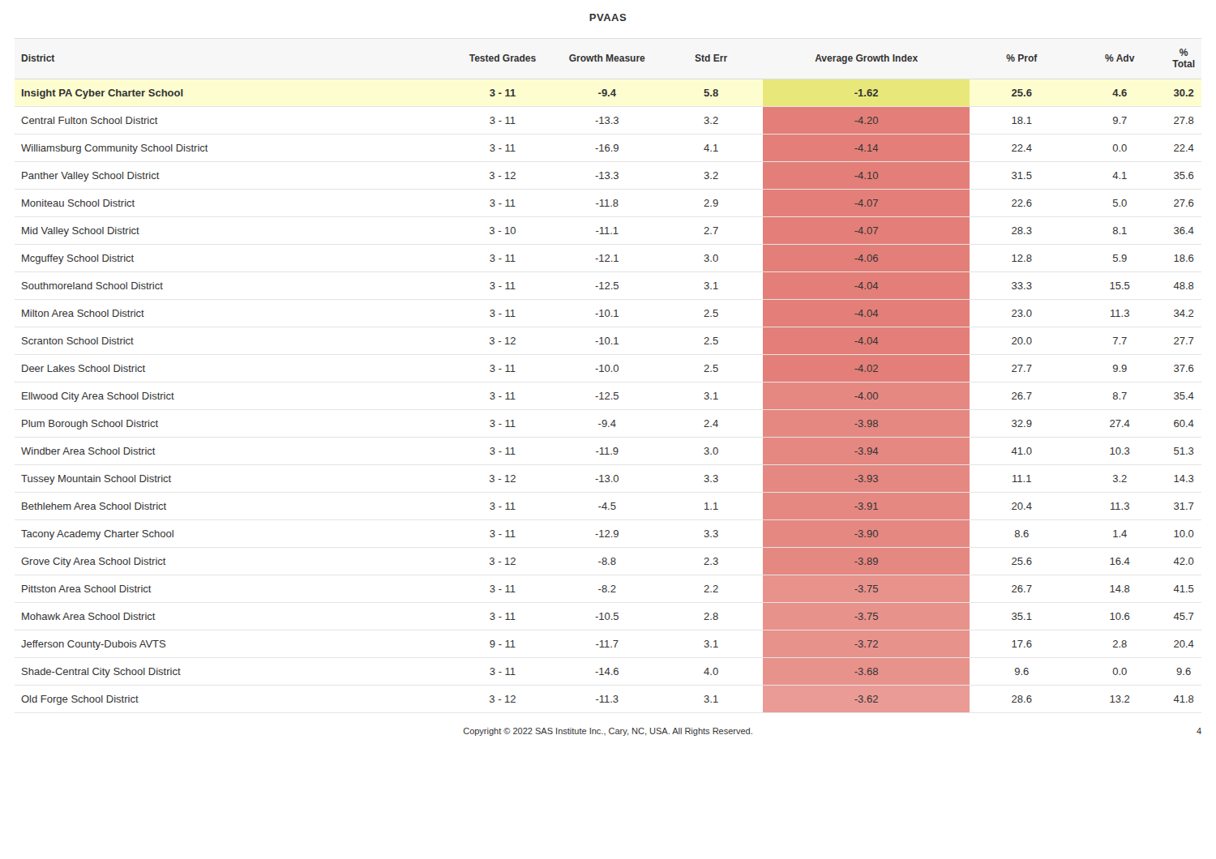PVAAS
| District | Tested Grades | Growth Measure | Std Err | Average Growth Index | % Prof | % Adv | % Total |
| --- | --- | --- | --- | --- | --- | --- | --- |
| Insight PA Cyber Charter School | 3 - 11 | -9.4 | 5.8 | -1.62 | 25.6 | 4.6 | 30.2 |
| Central Fulton School District | 3 - 11 | -13.3 | 3.2 | -4.20 | 18.1 | 9.7 | 27.8 |
| Williamsburg Community School District | 3 - 11 | -16.9 | 4.1 | -4.14 | 22.4 | 0.0 | 22.4 |
| Panther Valley School District | 3 - 12 | -13.3 | 3.2 | -4.10 | 31.5 | 4.1 | 35.6 |
| Moniteau School District | 3 - 11 | -11.8 | 2.9 | -4.07 | 22.6 | 5.0 | 27.6 |
| Mid Valley School District | 3 - 10 | -11.1 | 2.7 | -4.07 | 28.3 | 8.1 | 36.4 |
| Mcguffey School District | 3 - 11 | -12.1 | 3.0 | -4.06 | 12.8 | 5.9 | 18.6 |
| Southmoreland School District | 3 - 11 | -12.5 | 3.1 | -4.04 | 33.3 | 15.5 | 48.8 |
| Milton Area School District | 3 - 11 | -10.1 | 2.5 | -4.04 | 23.0 | 11.3 | 34.2 |
| Scranton School District | 3 - 12 | -10.1 | 2.5 | -4.04 | 20.0 | 7.7 | 27.7 |
| Deer Lakes School District | 3 - 11 | -10.0 | 2.5 | -4.02 | 27.7 | 9.9 | 37.6 |
| Ellwood City Area School District | 3 - 11 | -12.5 | 3.1 | -4.00 | 26.7 | 8.7 | 35.4 |
| Plum Borough School District | 3 - 11 | -9.4 | 2.4 | -3.98 | 32.9 | 27.4 | 60.4 |
| Windber Area School District | 3 - 11 | -11.9 | 3.0 | -3.94 | 41.0 | 10.3 | 51.3 |
| Tussey Mountain School District | 3 - 12 | -13.0 | 3.3 | -3.93 | 11.1 | 3.2 | 14.3 |
| Bethlehem Area School District | 3 - 11 | -4.5 | 1.1 | -3.91 | 20.4 | 11.3 | 31.7 |
| Tacony Academy Charter School | 3 - 11 | -12.9 | 3.3 | -3.90 | 8.6 | 1.4 | 10.0 |
| Grove City Area School District | 3 - 12 | -8.8 | 2.3 | -3.89 | 25.6 | 16.4 | 42.0 |
| Pittston Area School District | 3 - 11 | -8.2 | 2.2 | -3.75 | 26.7 | 14.8 | 41.5 |
| Mohawk Area School District | 3 - 11 | -10.5 | 2.8 | -3.75 | 35.1 | 10.6 | 45.7 |
| Jefferson County-Dubois AVTS | 9 - 11 | -11.7 | 3.1 | -3.72 | 17.6 | 2.8 | 20.4 |
| Shade-Central City School District | 3 - 11 | -14.6 | 4.0 | -3.68 | 9.6 | 0.0 | 9.6 |
| Old Forge School District | 3 - 12 | -11.3 | 3.1 | -3.62 | 28.6 | 13.2 | 41.8 |
Copyright © 2022 SAS Institute Inc., Cary, NC, USA. All Rights Reserved. 4